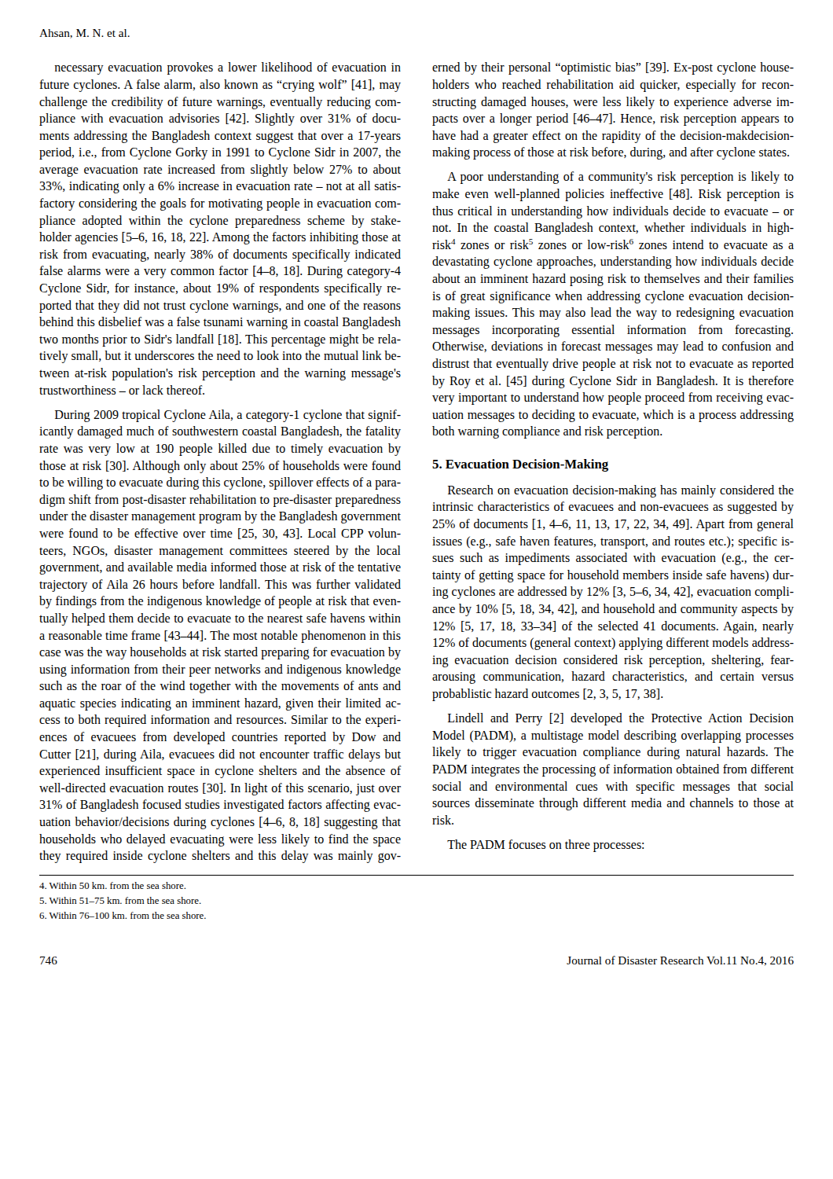Ahsan, M. N. et al.
necessary evacuation provokes a lower likelihood of evacuation in future cyclones. A false alarm, also known as “crying wolf” [41], may challenge the credibility of future warnings, eventually reducing compliance with evacuation advisories [42]. Slightly over 31% of documents addressing the Bangladesh context suggest that over a 17-years period, i.e., from Cyclone Gorky in 1991 to Cyclone Sidr in 2007, the average evacuation rate increased from slightly below 27% to about 33%, indicating only a 6% increase in evacuation rate – not at all satisfactory considering the goals for motivating people in evacuation compliance adopted within the cyclone preparedness scheme by stakeholder agencies [5–6, 16, 18, 22]. Among the factors inhibiting those at risk from evacuating, nearly 38% of documents specifically indicated false alarms were a very common factor [4–8, 18]. During category-4 Cyclone Sidr, for instance, about 19% of respondents specifically reported that they did not trust cyclone warnings, and one of the reasons behind this disbelief was a false tsunami warning in coastal Bangladesh two months prior to Sidr's landfall [18]. This percentage might be relatively small, but it underscores the need to look into the mutual link between at-risk population's risk perception and the warning message's trustworthiness – or lack thereof.
During 2009 tropical Cyclone Aila, a category-1 cyclone that significantly damaged much of southwestern coastal Bangladesh, the fatality rate was very low at 190 people killed due to timely evacuation by those at risk [30]. Although only about 25% of households were found to be willing to evacuate during this cyclone, spillover effects of a paradigm shift from post-disaster rehabilitation to pre-disaster preparedness under the disaster management program by the Bangladesh government were found to be effective over time [25, 30, 43]. Local CPP volunteers, NGOs, disaster management committees steered by the local government, and available media informed those at risk of the tentative trajectory of Aila 26 hours before landfall. This was further validated by findings from the indigenous knowledge of people at risk that eventually helped them decide to evacuate to the nearest safe havens within a reasonable time frame [43–44]. The most notable phenomenon in this case was the way households at risk started preparing for evacuation by using information from their peer networks and indigenous knowledge such as the roar of the wind together with the movements of ants and aquatic species indicating an imminent hazard, given their limited access to both required information and resources. Similar to the experiences of evacuees from developed countries reported by Dow and Cutter [21], during Aila, evacuees did not encounter traffic delays but experienced insufficient space in cyclone shelters and the absence of well-directed evacuation routes [30]. In light of this scenario, just over 31% of Bangladesh focused studies investigated factors affecting evacuation behavior/decisions during cyclones [4–6, 8, 18] suggesting that households who delayed evacuating were less likely to find the space they required inside cyclone shelters and this delay was mainly governed by their personal “optimistic bias” [39]. Ex-post cyclone householders who reached rehabilitation aid quicker, especially for reconstructing damaged houses, were less likely to experience adverse impacts over a longer period [46–47]. Hence, risk perception appears to have had a greater effect on the rapidity of the decision-makdecision-making process of those at risk before, during, and after cyclone states.
A poor understanding of a community's risk perception is likely to make even well-planned policies ineffective [48]. Risk perception is thus critical in understanding how individuals decide to evacuate – or not. In the coastal Bangladesh context, whether individuals in high-risk4 zones or risk5 zones or low-risk6 zones intend to evacuate as a devastating cyclone approaches, understanding how individuals decide about an imminent hazard posing risk to themselves and their families is of great significance when addressing cyclone evacuation decision-making issues. This may also lead the way to redesigning evacuation messages incorporating essential information from forecasting. Otherwise, deviations in forecast messages may lead to confusion and distrust that eventually drive people at risk not to evacuate as reported by Roy et al. [45] during Cyclone Sidr in Bangladesh. It is therefore very important to understand how people proceed from receiving evacuation messages to deciding to evacuate, which is a process addressing both warning compliance and risk perception.
5. Evacuation Decision-Making
Research on evacuation decision-making has mainly considered the intrinsic characteristics of evacuees and non-evacuees as suggested by 25% of documents [1, 4–6, 11, 13, 17, 22, 34, 49]. Apart from general issues (e.g., safe haven features, transport, and routes etc.); specific issues such as impediments associated with evacuation (e.g., the certainty of getting space for household members inside safe havens) during cyclones are addressed by 12% [3, 5–6, 34, 42], evacuation compliance by 10% [5, 18, 34, 42], and household and community aspects by 12% [5, 17, 18, 33–34] of the selected 41 documents. Again, nearly 12% of documents (general context) applying different models addressing evacuation decision considered risk perception, sheltering, fear-arousing communication, hazard characteristics, and certain versus probablistic hazard outcomes [2, 3, 5, 17, 38].
Lindell and Perry [2] developed the Protective Action Decision Model (PADM), a multistage model describing overlapping processes likely to trigger evacuation compliance during natural hazards. The PADM integrates the processing of information obtained from different social and environmental cues with specific messages that social sources disseminate through different media and channels to those at risk.
The PADM focuses on three processes:
4. Within 50 km. from the sea shore.
5. Within 51–75 km. from the sea shore.
6. Within 76–100 km. from the sea shore.
746 Journal of Disaster Research Vol.11 No.4, 2016